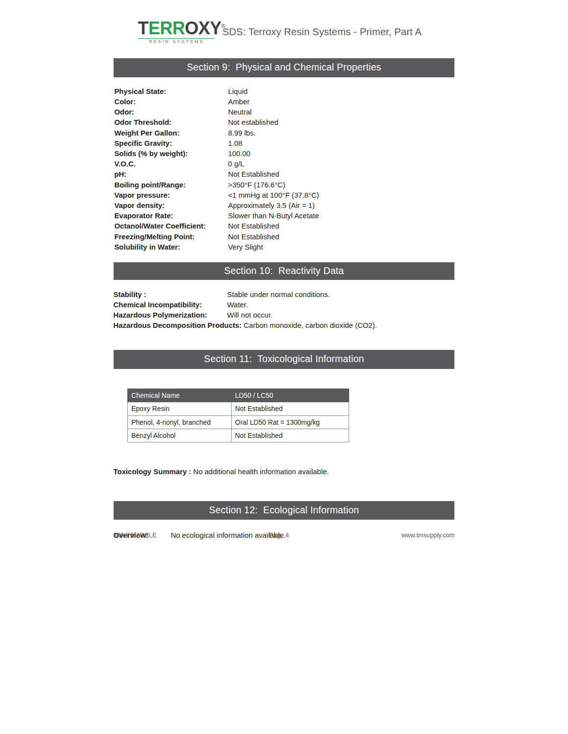TERR OXY®
RESIN SYSTEMS
SDS: Terroxy Resin Systems - Primer, Part A
Section 9: Physical and Chemical Properties
Physical State:
Liquid
Color:
Amber
Odor:
Neutral
Odor Threshold:
Not established
Weight Per Gallon:
8.99 lbs.
Specific Gravity:
1.08
Solids (% by weight):
100.00
V.O.C.
0 g/L
pH:
Not Established
Boiling point/Range:
>350°F (176.6°C)
Vapor pressure:
<1 mmHg at 100°F (37.8°C)
Vapor density:
Approximately 3.5 (Air = 1)
Evaporator Rate:
Slower than N-Butyl Acetate
Octanol/Water Coefficient:
Not Established
Freezing/Melting Point:
Not Established
Solubility in Water:
Very Slight
Section 10: Reactivity Data
Stability :
Stable under normal conditions.
Chemical Incompatibility:
Water.
Hazardous Polymerization:
Will not occur.
Hazardous Decomposition Products: Carbon monoxide, carbon dioxide (CO2).
Section 11: Toxicological Information
| Chemical Name | LD50 / LC50 |
| --- | --- |
| Epoxy Resin | Not Established |
| Phenol, 4-nonyl, branched | Oral LD50 Rat = 1300mg/kg |
| Benzyl Alcohol | Not Established |
Toxicology Summary : No additional health information available.
Section 12: Ecological Information
Overview: No ecological information available.
800.7.MARBLE
Page 4
www.tmsupply.com